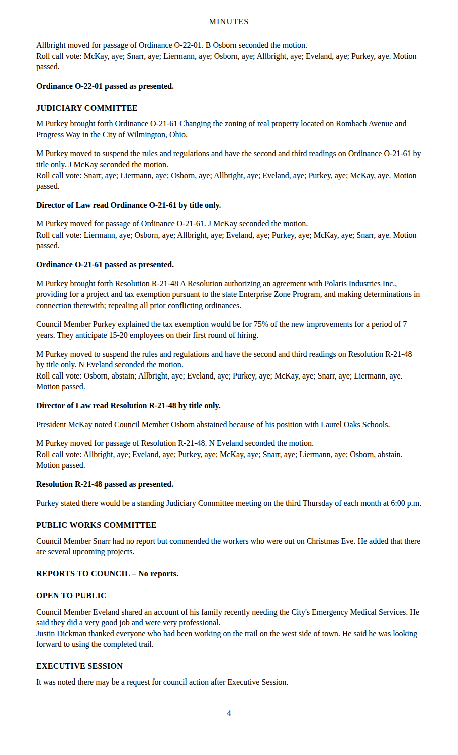MINUTES
Allbright moved for passage of Ordinance O-22-01. B Osborn seconded the motion.
Roll call vote: McKay, aye; Snarr, aye; Liermann, aye; Osborn, aye; Allbright, aye; Eveland, aye; Purkey, aye. Motion passed.
Ordinance O-22-01 passed as presented.
JUDICIARY COMMITTEE
M Purkey brought forth Ordinance O-21-61 Changing the zoning of real property located on Rombach Avenue and Progress Way in the City of Wilmington, Ohio.
M Purkey moved to suspend the rules and regulations and have the second and third readings on Ordinance O-21-61 by title only. J McKay seconded the motion.
Roll call vote: Snarr, aye; Liermann, aye; Osborn, aye; Allbright, aye; Eveland, aye; Purkey, aye; McKay, aye. Motion passed.
Director of Law read Ordinance O-21-61 by title only.
M Purkey moved for passage of Ordinance O-21-61. J McKay seconded the motion.
Roll call vote: Liermann, aye; Osborn, aye; Allbright, aye; Eveland, aye; Purkey, aye; McKay, aye; Snarr, aye. Motion passed.
Ordinance O-21-61 passed as presented.
M Purkey brought forth Resolution R-21-48 A Resolution authorizing an agreement with Polaris Industries Inc., providing for a project and tax exemption pursuant to the state Enterprise Zone Program, and making determinations in connection therewith; repealing all prior conflicting ordinances.
Council Member Purkey explained the tax exemption would be for 75% of the new improvements for a period of 7 years. They anticipate 15-20 employees on their first round of hiring.
M Purkey moved to suspend the rules and regulations and have the second and third readings on Resolution R-21-48 by title only. N Eveland seconded the motion.
Roll call vote: Osborn, abstain; Allbright, aye; Eveland, aye; Purkey, aye; McKay, aye; Snarr, aye; Liermann, aye. Motion passed.
Director of Law read Resolution R-21-48 by title only.
President McKay noted Council Member Osborn abstained because of his position with Laurel Oaks Schools.
M Purkey moved for passage of Resolution R-21-48. N Eveland seconded the motion.
Roll call vote: Allbright, aye; Eveland, aye; Purkey, aye; McKay, aye; Snarr, aye; Liermann, aye; Osborn, abstain. Motion passed.
Resolution R-21-48 passed as presented.
Purkey stated there would be a standing Judiciary Committee meeting on the third Thursday of each month at 6:00 p.m.
PUBLIC WORKS COMMITTEE
Council Member Snarr had no report but commended the workers who were out on Christmas Eve. He added that there are several upcoming projects.
REPORTS TO COUNCIL – No reports.
OPEN TO PUBLIC
Council Member Eveland shared an account of his family recently needing the City's Emergency Medical Services. He said they did a very good job and were very professional.
Justin Dickman thanked everyone who had been working on the trail on the west side of town. He said he was looking forward to using the completed trail.
EXECUTIVE SESSION
It was noted there may be a request for council action after Executive Session.
4